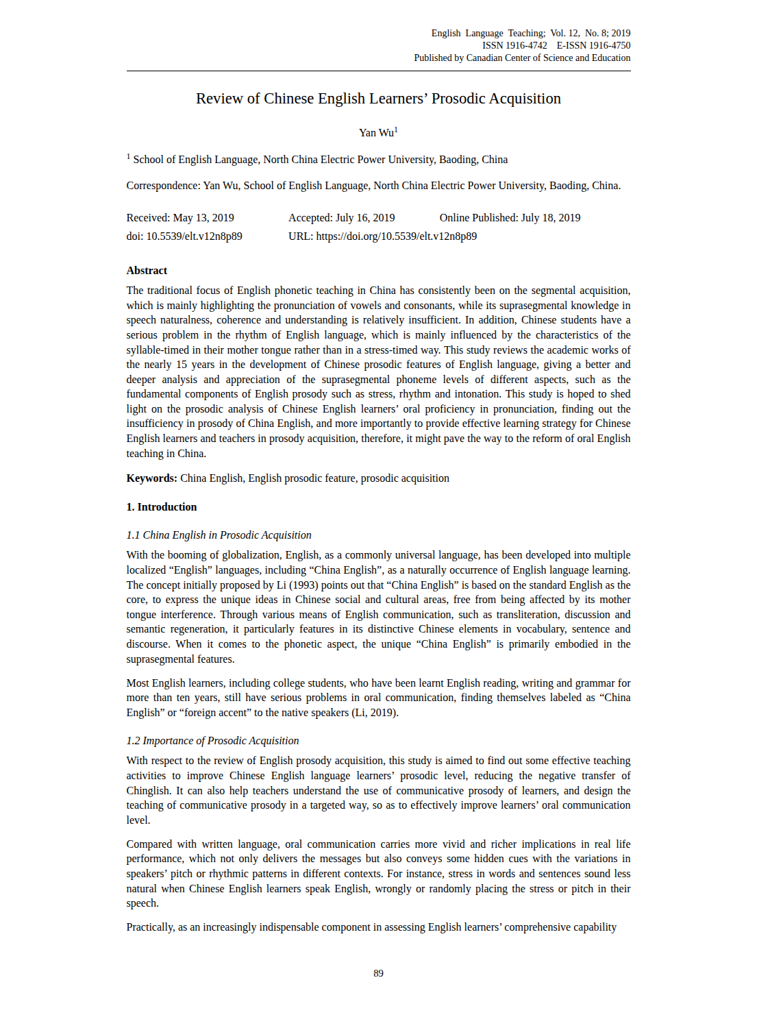English Language Teaching; Vol. 12, No. 8; 2019
ISSN 1916-4742 E-ISSN 1916-4750
Published by Canadian Center of Science and Education
Review of Chinese English Learners’ Prosodic Acquisition
Yan Wu1
1 School of English Language, North China Electric Power University, Baoding, China
Correspondence: Yan Wu, School of English Language, North China Electric Power University, Baoding, China.
| Received: May 13, 2019 | Accepted: July 16, 2019 | Online Published: July 18, 2019 |
| doi: 10.5539/elt.v12n8p89 | URL: https://doi.org/10.5539/elt.v12n8p89 |
Abstract
The traditional focus of English phonetic teaching in China has consistently been on the segmental acquisition, which is mainly highlighting the pronunciation of vowels and consonants, while its suprasegmental knowledge in speech naturalness, coherence and understanding is relatively insufficient. In addition, Chinese students have a serious problem in the rhythm of English language, which is mainly influenced by the characteristics of the syllable-timed in their mother tongue rather than in a stress-timed way. This study reviews the academic works of the nearly 15 years in the development of Chinese prosodic features of English language, giving a better and deeper analysis and appreciation of the suprasegmental phoneme levels of different aspects, such as the fundamental components of English prosody such as stress, rhythm and intonation. This study is hoped to shed light on the prosodic analysis of Chinese English learners’ oral proficiency in pronunciation, finding out the insufficiency in prosody of China English, and more importantly to provide effective learning strategy for Chinese English learners and teachers in prosody acquisition, therefore, it might pave the way to the reform of oral English teaching in China.
Keywords: China English, English prosodic feature, prosodic acquisition
1. Introduction
1.1 China English in Prosodic Acquisition
With the booming of globalization, English, as a commonly universal language, has been developed into multiple localized “English” languages, including “China English”, as a naturally occurrence of English language learning. The concept initially proposed by Li (1993) points out that “China English” is based on the standard English as the core, to express the unique ideas in Chinese social and cultural areas, free from being affected by its mother tongue interference. Through various means of English communication, such as transliteration, discussion and semantic regeneration, it particularly features in its distinctive Chinese elements in vocabulary, sentence and discourse. When it comes to the phonetic aspect, the unique “China English” is primarily embodied in the suprasegmental features.
Most English learners, including college students, who have been learnt English reading, writing and grammar for more than ten years, still have serious problems in oral communication, finding themselves labeled as “China English” or “foreign accent” to the native speakers (Li, 2019).
1.2 Importance of Prosodic Acquisition
With respect to the review of English prosody acquisition, this study is aimed to find out some effective teaching activities to improve Chinese English language learners’ prosodic level, reducing the negative transfer of Chinglish. It can also help teachers understand the use of communicative prosody of learners, and design the teaching of communicative prosody in a targeted way, so as to effectively improve learners’ oral communication level.
Compared with written language, oral communication carries more vivid and richer implications in real life performance, which not only delivers the messages but also conveys some hidden cues with the variations in speakers’ pitch or rhythmic patterns in different contexts. For instance, stress in words and sentences sound less natural when Chinese English learners speak English, wrongly or randomly placing the stress or pitch in their speech.
Practically, as an increasingly indispensable component in assessing English learners’ comprehensive capability
89